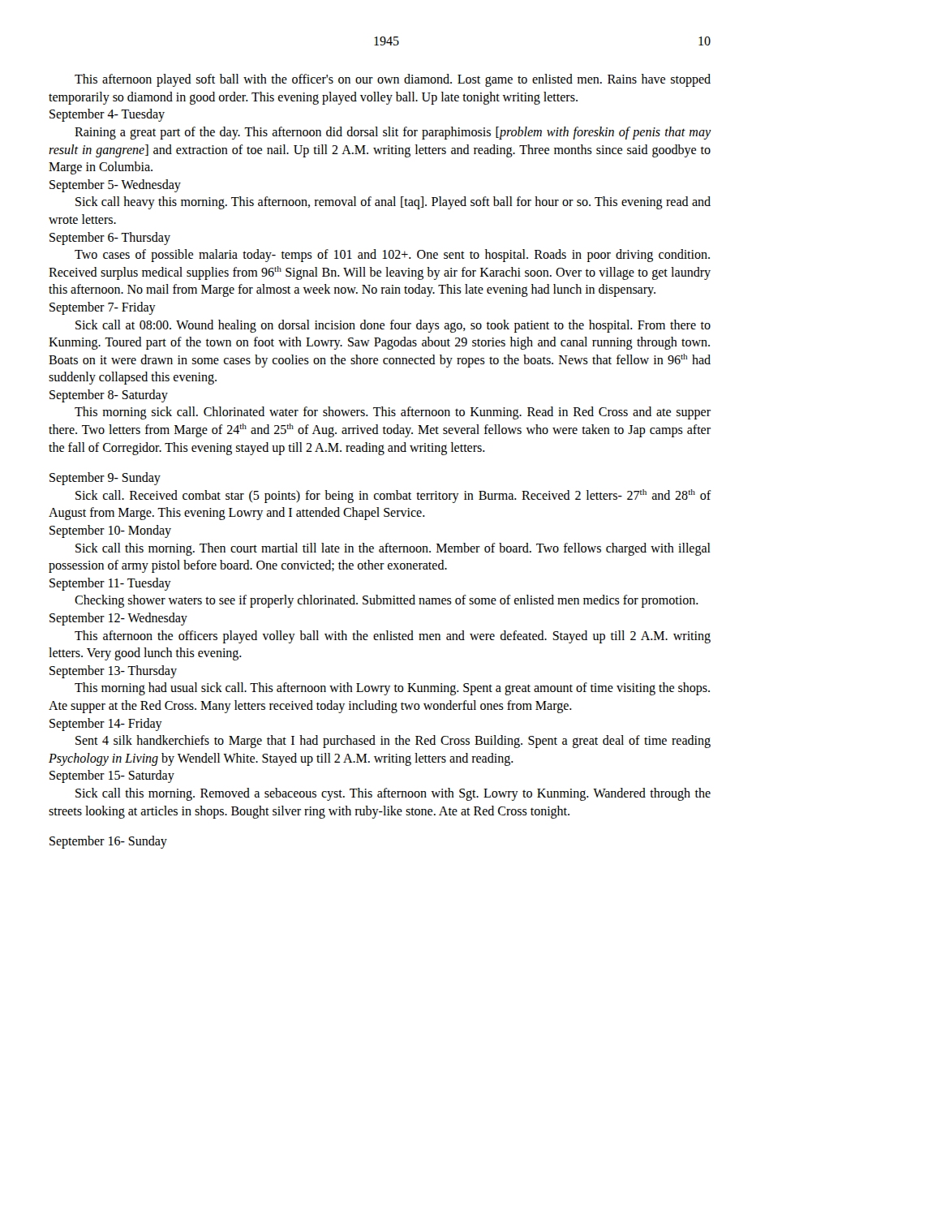1945 10
This afternoon played soft ball with the officer's on our own diamond. Lost game to enlisted men. Rains have stopped temporarily so diamond in good order. This evening played volley ball. Up late tonight writing letters.
September 4- Tuesday
Raining a great part of the day. This afternoon did dorsal slit for paraphimosis [problem with foreskin of penis that may result in gangrene] and extraction of toe nail. Up till 2 A.M. writing letters and reading. Three months since said goodbye to Marge in Columbia.
September 5- Wednesday
Sick call heavy this morning. This afternoon, removal of anal [taq]. Played soft ball for hour or so. This evening read and wrote letters.
September 6- Thursday
Two cases of possible malaria today- temps of 101 and 102+. One sent to hospital. Roads in poor driving condition. Received surplus medical supplies from 96th Signal Bn. Will be leaving by air for Karachi soon. Over to village to get laundry this afternoon. No mail from Marge for almost a week now. No rain today. This late evening had lunch in dispensary.
September 7- Friday
Sick call at 08:00. Wound healing on dorsal incision done four days ago, so took patient to the hospital. From there to Kunming. Toured part of the town on foot with Lowry. Saw Pagodas about 29 stories high and canal running through town. Boats on it were drawn in some cases by coolies on the shore connected by ropes to the boats. News that fellow in 96th had suddenly collapsed this evening.
September 8- Saturday
This morning sick call. Chlorinated water for showers. This afternoon to Kunming. Read in Red Cross and ate supper there. Two letters from Marge of 24th and 25th of Aug. arrived today. Met several fellows who were taken to Jap camps after the fall of Corregidor. This evening stayed up till 2 A.M. reading and writing letters.
September 9- Sunday
Sick call. Received combat star (5 points) for being in combat territory in Burma. Received 2 letters- 27th and 28th of August from Marge. This evening Lowry and I attended Chapel Service.
September 10- Monday
Sick call this morning. Then court martial till late in the afternoon. Member of board. Two fellows charged with illegal possession of army pistol before board. One convicted; the other exonerated.
September 11- Tuesday
Checking shower waters to see if properly chlorinated. Submitted names of some of enlisted men medics for promotion.
September 12- Wednesday
This afternoon the officers played volley ball with the enlisted men and were defeated. Stayed up till 2 A.M. writing letters. Very good lunch this evening.
September 13- Thursday
This morning had usual sick call. This afternoon with Lowry to Kunming. Spent a great amount of time visiting the shops. Ate supper at the Red Cross. Many letters received today including two wonderful ones from Marge.
September 14- Friday
Sent 4 silk handkerchiefs to Marge that I had purchased in the Red Cross Building. Spent a great deal of time reading Psychology in Living by Wendell White. Stayed up till 2 A.M. writing letters and reading.
September 15- Saturday
Sick call this morning. Removed a sebaceous cyst. This afternoon with Sgt. Lowry to Kunming. Wandered through the streets looking at articles in shops. Bought silver ring with ruby-like stone. Ate at Red Cross tonight.
September 16- Sunday